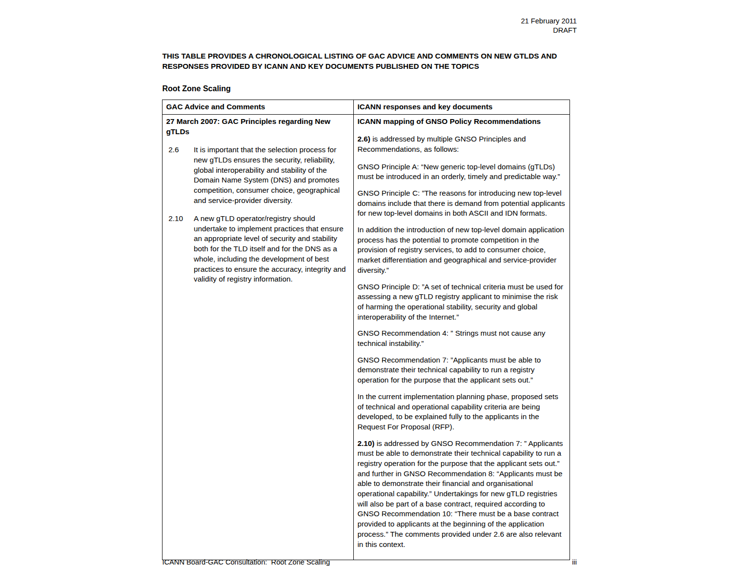21 February 2011
DRAFT
THIS TABLE PROVIDES A CHRONOLOGICAL LISTING OF GAC ADVICE AND COMMENTS ON NEW GTLDS AND RESPONSES PROVIDED BY ICANN AND KEY DOCUMENTS PUBLISHED ON THE TOPICS
Root Zone Scaling
| GAC Advice and Comments | ICANN responses and key documents |
| --- | --- |
| 27 March 2007: GAC Principles regarding New gTLDs 2.6 It is important that the selection process for new gTLDs ensures the security, reliability, global interoperability and stability of the Domain Name System (DNS) and promotes competition, consumer choice, geographical and service-provider diversity. 2.10 A new gTLD operator/registry should undertake to implement practices that ensure an appropriate level of security and stability both for the TLD itself and for the DNS as a whole, including the development of best practices to ensure the accuracy, integrity and validity of registry information. | ICANN mapping of GNSO Policy Recommendations 2.6) is addressed by multiple GNSO Principles and Recommendations, as follows: GNSO Principle A: “New generic top-level domains (gTLDs) must be introduced in an orderly, timely and predictable way.” GNSO Principle C: ”The reasons for introducing new top-level domains include that there is demand from potential applicants for new top-level domains in both ASCII and IDN formats. In addition the introduction of new top-level domain application process has the potential to promote competition in the provision of registry services, to add to consumer choice, market differentiation and geographical and service-provider diversity.” GNSO Principle D: ”A set of technical criteria must be used for assessing a new gTLD registry applicant to minimise the risk of harming the operational stability, security and global interoperability of the Internet.” GNSO Recommendation 4: ” Strings must not cause any technical instability.” GNSO Recommendation 7: ”Applicants must be able to demonstrate their technical capability to run a registry operation for the purpose that the applicant sets out.” In the current implementation planning phase, proposed sets of technical and operational capability criteria are being developed, to be explained fully to the applicants in the Request For Proposal (RFP). 2.10) is addressed by GNSO Recommendation 7: ” Applicants must be able to demonstrate their technical capability to run a registry operation for the purpose that the applicant sets out.” and further in GNSO Recommendation 8: “Applicants must be able to demonstrate their financial and organisational operational capability.” Undertakings for new gTLD registries will also be part of a base contract, required according to GNSO Recommendation 10: “There must be a base contract provided to applicants at the beginning of the application process.” The comments provided under 2.6 are also relevant in this context. |
ICANN Board-GAC Consultation: Root Zone Scaling iii